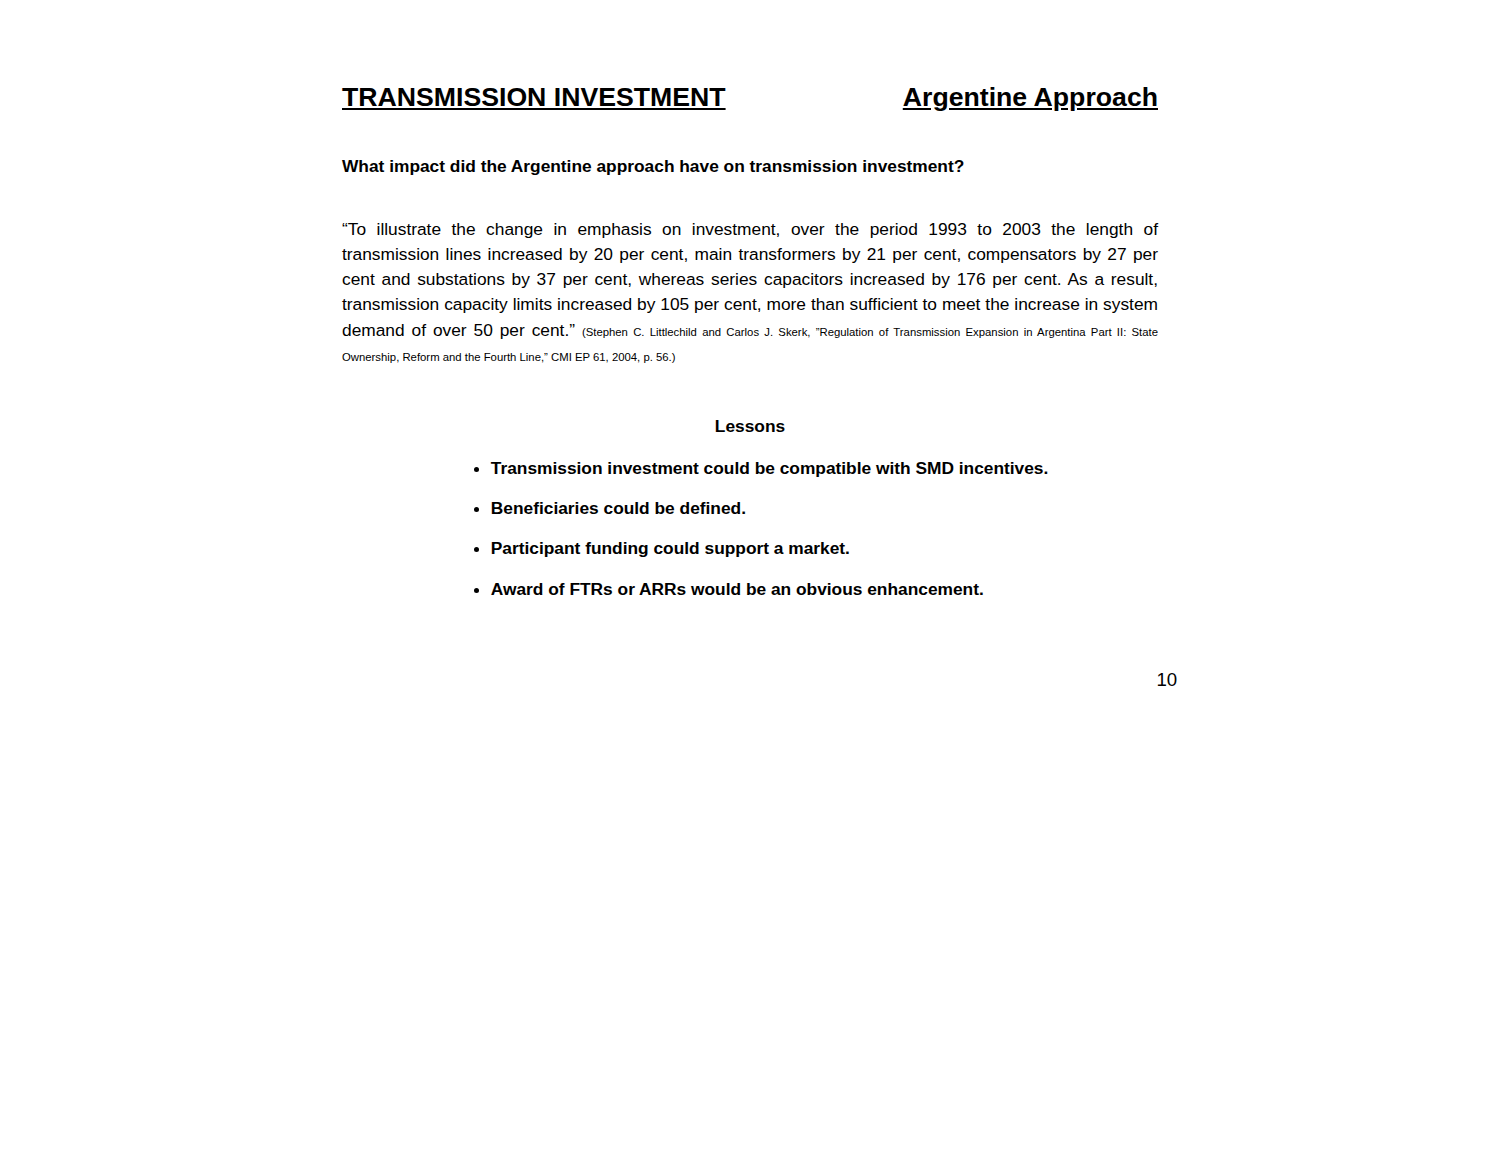TRANSMISSION INVESTMENT Argentine Approach
What impact did the Argentine approach have on transmission investment?
“To illustrate the change in emphasis on investment, over the period 1993 to 2003 the length of transmission lines increased by 20 per cent, main transformers by 21 per cent, compensators by 27 per cent and substations by 37 per cent, whereas series capacitors increased by 176 per cent. As a result, transmission capacity limits increased by 105 per cent, more than sufficient to meet the increase in system demand of over 50 per cent.” (Stephen C. Littlechild and Carlos J. Skerk, ”Regulation of Transmission Expansion in Argentina Part II: State Ownership, Reform and the Fourth Line,” CMI EP 61, 2004, p. 56.)
Lessons
Transmission investment could be compatible with SMD incentives.
Beneficiaries could be defined.
Participant funding could support a market.
Award of FTRs or ARRs would be an obvious enhancement.
10